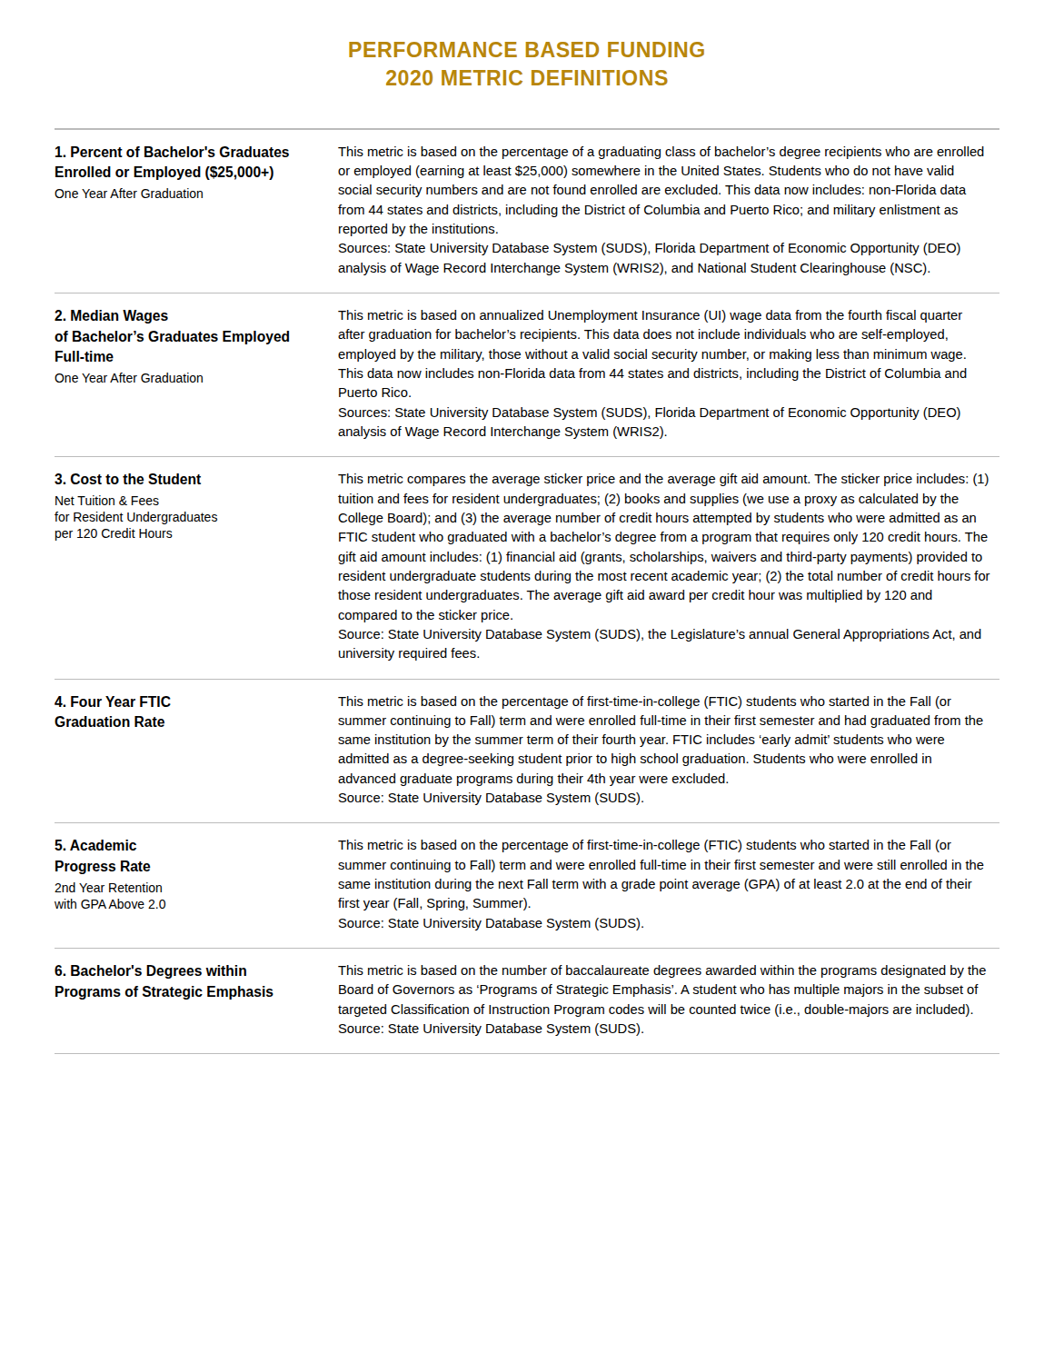PERFORMANCE BASED FUNDING
2020 METRIC DEFINITIONS
| 1. Percent of Bachelor's Graduates Enrolled or Employed ($25,000+) One Year After Graduation | This metric is based on the percentage of a graduating class of bachelor’s degree recipients who are enrolled or employed (earning at least $25,000) somewhere in the United States. Students who do not have valid social security numbers and are not found enrolled are excluded. This data now includes: non-Florida data from 44 states and districts, including the District of Columbia and Puerto Rico; and military enlistment as reported by the institutions. Sources: State University Database System (SUDS), Florida Department of Economic Opportunity (DEO) analysis of Wage Record Interchange System (WRIS2), and National Student Clearinghouse (NSC). |
| 2. Median Wages of Bachelor’s Graduates Employed Full-time One Year After Graduation | This metric is based on annualized Unemployment Insurance (UI) wage data from the fourth fiscal quarter after graduation for bachelor’s recipients. This data does not include individuals who are self-employed, employed by the military, those without a valid social security number, or making less than minimum wage. This data now includes non-Florida data from 44 states and districts, including the District of Columbia and Puerto Rico. Sources: State University Database System (SUDS), Florida Department of Economic Opportunity (DEO) analysis of Wage Record Interchange System (WRIS2). |
| 3. Cost to the Student Net Tuition & Fees for Resident Undergraduates per 120 Credit Hours | This metric compares the average sticker price and the average gift aid amount. The sticker price includes: (1) tuition and fees for resident undergraduates; (2) books and supplies (we use a proxy as calculated by the College Board); and (3) the average number of credit hours attempted by students who were admitted as an FTIC student who graduated with a bachelor’s degree from a program that requires only 120 credit hours. The gift aid amount includes: (1) financial aid (grants, scholarships, waivers and third-party payments) provided to resident undergraduate students during the most recent academic year; (2) the total number of credit hours for those resident undergraduates. The average gift aid award per credit hour was multiplied by 120 and compared to the sticker price. Source: State University Database System (SUDS), the Legislature’s annual General Appropriations Act, and university required fees. |
| 4. Four Year FTIC Graduation Rate | This metric is based on the percentage of first-time-in-college (FTIC) students who started in the Fall (or summer continuing to Fall) term and were enrolled full-time in their first semester and had graduated from the same institution by the summer term of their fourth year. FTIC includes ‘early admit’ students who were admitted as a degree-seeking student prior to high school graduation. Students who were enrolled in advanced graduate programs during their 4th year were excluded. Source: State University Database System (SUDS). |
| 5. Academic Progress Rate 2nd Year Retention with GPA Above 2.0 | This metric is based on the percentage of first-time-in-college (FTIC) students who started in the Fall (or summer continuing to Fall) term and were enrolled full-time in their first semester and were still enrolled in the same institution during the next Fall term with a grade point average (GPA) of at least 2.0 at the end of their first year (Fall, Spring, Summer). Source: State University Database System (SUDS). |
| 6. Bachelor's Degrees within Programs of Strategic Emphasis | This metric is based on the number of baccalaureate degrees awarded within the programs designated by the Board of Governors as ‘Programs of Strategic Emphasis’. A student who has multiple majors in the subset of targeted Classification of Instruction Program codes will be counted twice (i.e., double-majors are included). Source: State University Database System (SUDS). |